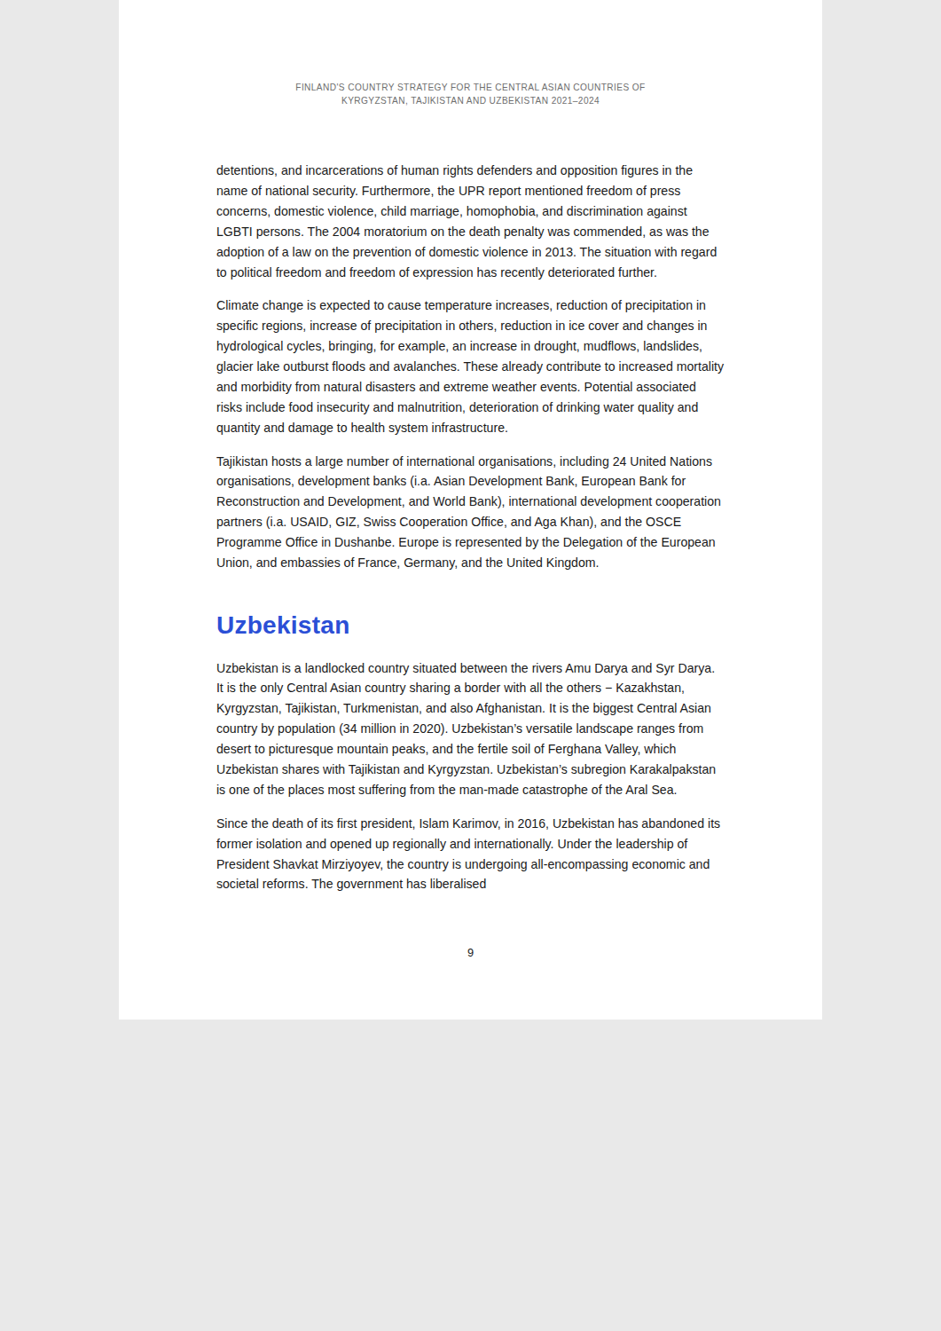Finland's Country Strategy for the Central Asian Countries of
Kyrgyzstan, Tajikistan and Uzbekistan 2021–2024
detentions, and incarcerations of human rights defenders and opposition figures in the name of national security. Furthermore, the UPR report mentioned freedom of press concerns, domestic violence, child marriage, homophobia, and discrimination against LGBTI persons. The 2004 moratorium on the death penalty was commended, as was the adoption of a law on the prevention of domestic violence in 2013. The situation with regard to political freedom and freedom of expression has recently deteriorated further.
Climate change is expected to cause temperature increases, reduction of precipitation in specific regions, increase of precipitation in others, reduction in ice cover and changes in hydrological cycles, bringing, for example, an increase in drought, mudflows, landslides, glacier lake outburst floods and avalanches. These already contribute to increased mortality and morbidity from natural disasters and extreme weather events. Potential associated risks include food insecurity and malnutrition, deterioration of drinking water quality and quantity and damage to health system infrastructure.
Tajikistan hosts a large number of international organisations, including 24 United Nations organisations, development banks (i.a. Asian Development Bank, European Bank for Reconstruction and Development, and World Bank), international development cooperation partners (i.a. USAID, GIZ, Swiss Cooperation Office, and Aga Khan), and the OSCE Programme Office in Dushanbe. Europe is represented by the Delegation of the European Union, and embassies of France, Germany, and the United Kingdom.
Uzbekistan
Uzbekistan is a landlocked country situated between the rivers Amu Darya and Syr Darya. It is the only Central Asian country sharing a border with all the others − Kazakhstan, Kyrgyzstan, Tajikistan, Turkmenistan, and also Afghanistan. It is the biggest Central Asian country by population (34 million in 2020). Uzbekistan’s versatile landscape ranges from desert to picturesque mountain peaks, and the fertile soil of Ferghana Valley, which Uzbekistan shares with Tajikistan and Kyrgyzstan. Uzbekistan’s subregion Karakalpakstan is one of the places most suffering from the man-made catastrophe of the Aral Sea.
Since the death of its first president, Islam Karimov, in 2016, Uzbekistan has abandoned its former isolation and opened up regionally and internationally. Under the leadership of President Shavkat Mirziyoyev, the country is undergoing all-encompassing economic and societal reforms. The government has liberalised
9